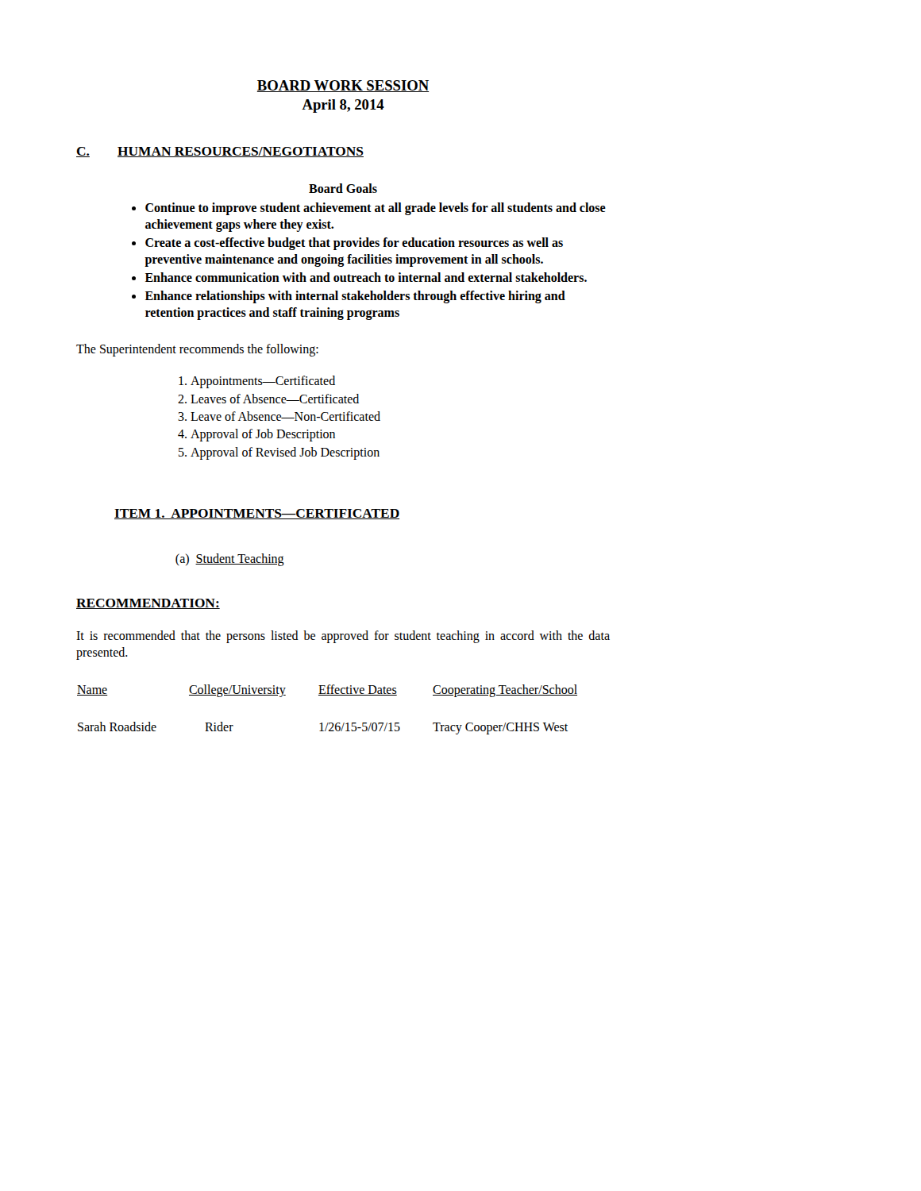BOARD WORK SESSION
April 8, 2014
C.
HUMAN RESOURCES/NEGOTIATONS
Board Goals
Continue to improve student achievement at all grade levels for all students and close achievement gaps where they exist.
Create a cost-effective budget that provides for education resources as well as preventive maintenance and ongoing facilities improvement in all schools.
Enhance communication with and outreach to internal and external stakeholders.
Enhance relationships with internal stakeholders through effective hiring and retention practices and staff training programs
The Superintendent recommends the following:
Appointments—Certificated
Leaves of Absence—Certificated
Leave of Absence—Non-Certificated
Approval of Job Description
Approval of Revised Job Description
ITEM 1. APPOINTMENTS—CERTIFICATED
(a) Student Teaching
RECOMMENDATION:
It is recommended that the persons listed be approved for student teaching in accord with the data presented.
| Name | College/University | Effective Dates | Cooperating Teacher/School |
| --- | --- | --- | --- |
| Sarah Roadside | Rider | 1/26/15-5/07/15 | Tracy Cooper/CHHS West |